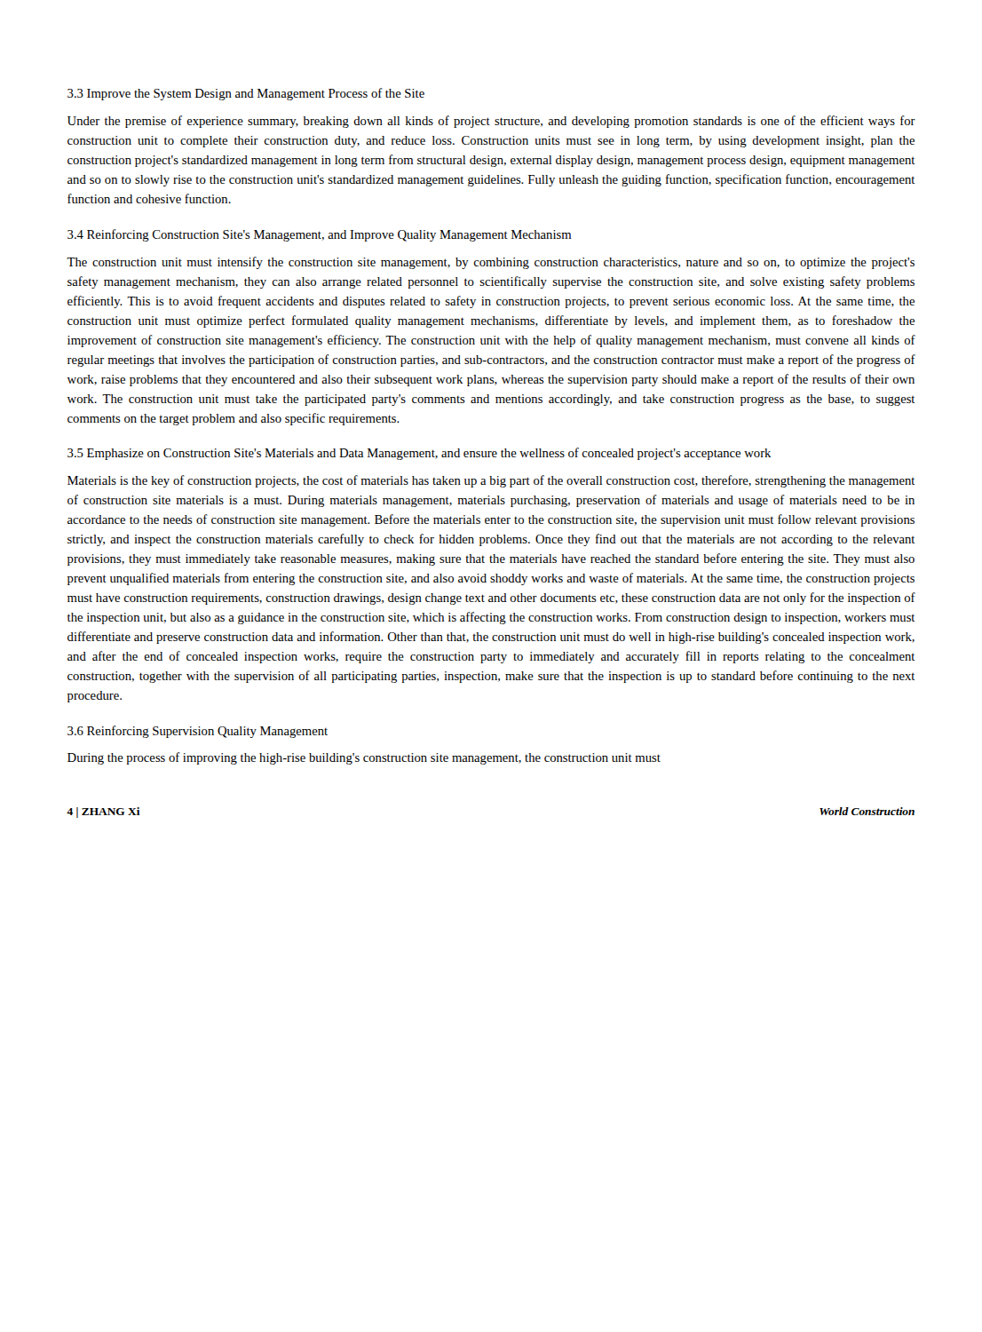3.3 Improve the System Design and Management Process of the Site
Under the premise of experience summary, breaking down all kinds of project structure, and developing promotion standards is one of the efficient ways for construction unit to complete their construction duty, and reduce loss. Construction units must see in long term, by using development insight, plan the construction project's standardized management in long term from structural design, external display design, management process design, equipment management and so on to slowly rise to the construction unit's standardized management guidelines. Fully unleash the guiding function, specification function, encouragement function and cohesive function.
3.4 Reinforcing Construction Site's Management, and Improve Quality Management Mechanism
The construction unit must intensify the construction site management, by combining construction characteristics, nature and so on, to optimize the project's safety management mechanism, they can also arrange related personnel to scientifically supervise the construction site, and solve existing safety problems efficiently. This is to avoid frequent accidents and disputes related to safety in construction projects, to prevent serious economic loss. At the same time, the construction unit must optimize perfect formulated quality management mechanisms, differentiate by levels, and implement them, as to foreshadow the improvement of construction site management's efficiency. The construction unit with the help of quality management mechanism, must convene all kinds of regular meetings that involves the participation of construction parties, and sub-contractors, and the construction contractor must make a report of the progress of work, raise problems that they encountered and also their subsequent work plans, whereas the supervision party should make a report of the results of their own work. The construction unit must take the participated party's comments and mentions accordingly, and take construction progress as the base, to suggest comments on the target problem and also specific requirements.
3.5 Emphasize on Construction Site's Materials and Data Management, and ensure the wellness of concealed project's acceptance work
Materials is the key of construction projects, the cost of materials has taken up a big part of the overall construction cost, therefore, strengthening the management of construction site materials is a must. During materials management, materials purchasing, preservation of materials and usage of materials need to be in accordance to the needs of construction site management. Before the materials enter to the construction site, the supervision unit must follow relevant provisions strictly, and inspect the construction materials carefully to check for hidden problems. Once they find out that the materials are not according to the relevant provisions, they must immediately take reasonable measures, making sure that the materials have reached the standard before entering the site. They must also prevent unqualified materials from entering the construction site, and also avoid shoddy works and waste of materials. At the same time, the construction projects must have construction requirements, construction drawings, design change text and other documents etc, these construction data are not only for the inspection of the inspection unit, but also as a guidance in the construction site, which is affecting the construction works. From construction design to inspection, workers must differentiate and preserve construction data and information. Other than that, the construction unit must do well in high-rise building's concealed inspection work, and after the end of concealed inspection works, require the construction party to immediately and accurately fill in reports relating to the concealment construction, together with the supervision of all participating parties, inspection, make sure that the inspection is up to standard before continuing to the next procedure.
3.6 Reinforcing Supervision Quality Management
During the process of improving the high-rise building's construction site management, the construction unit must
4 | ZHANG Xi World Construction